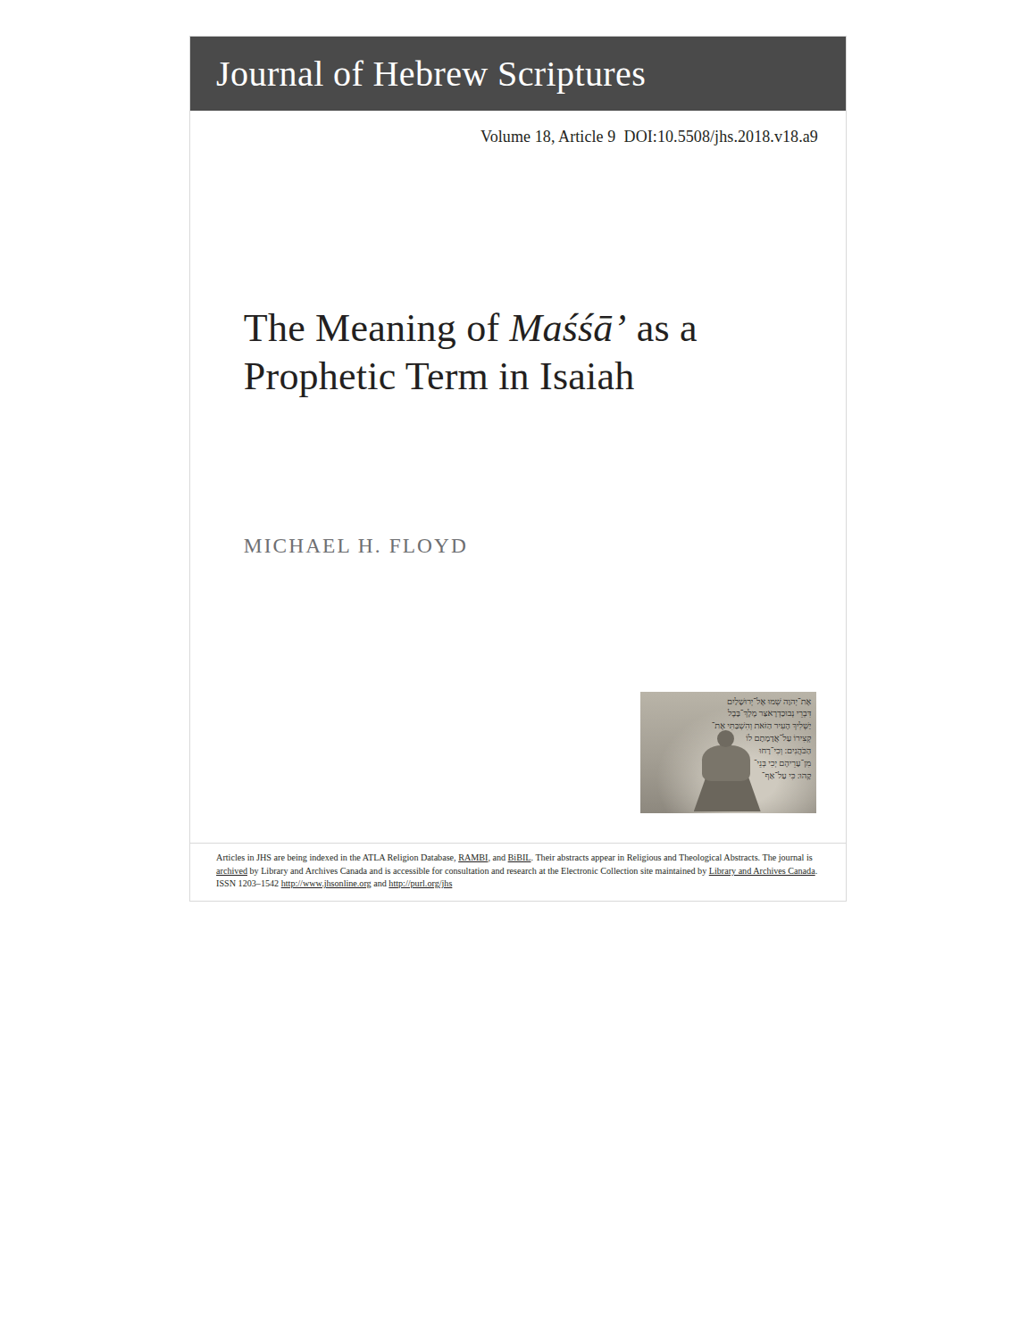Journal of Hebrew Scriptures
Volume 18, Article 9 DOI:10.5508/jhs.2018.v18.a9
The Meaning of Maśśā’ as a Prophetic Term in Isaiah
Michael H. Floyd
אֶת־יְהוָה שְׁמוּ אֶל־יְרוּשָׁלַיִם
דִּבְרֵי נְבוּכַדְרֶאצַּר מֶלֶךְ־בָּבֶל
יַשְׁלִיךְ הָעִיר הַזֹּאת וְהִשְׁבַּתִּי אֶת־
קְצִירוֹ עַל־אֲדָמָתָם לוֹ
הַכֹּהֲנִים ׃ וְכִי־רָחוּ
מִן־עָרֵיהֶם יְכִי בְּנֵי־
קָהוּ ׃ כִּי עַל־אַף־
Articles in JHS are being indexed in the ATLA Religion Database, RAMBI, and BiBIL. Their abstracts appear in Religious and Theological Abstracts. The journal is archived by Library and Archives Canada and is accessible for consultation and research at the Electronic Collection site maintained by Library and Archives Canada. ISSN 1203–1542 http://www.jhsonline.org and http://purl.org/jhs